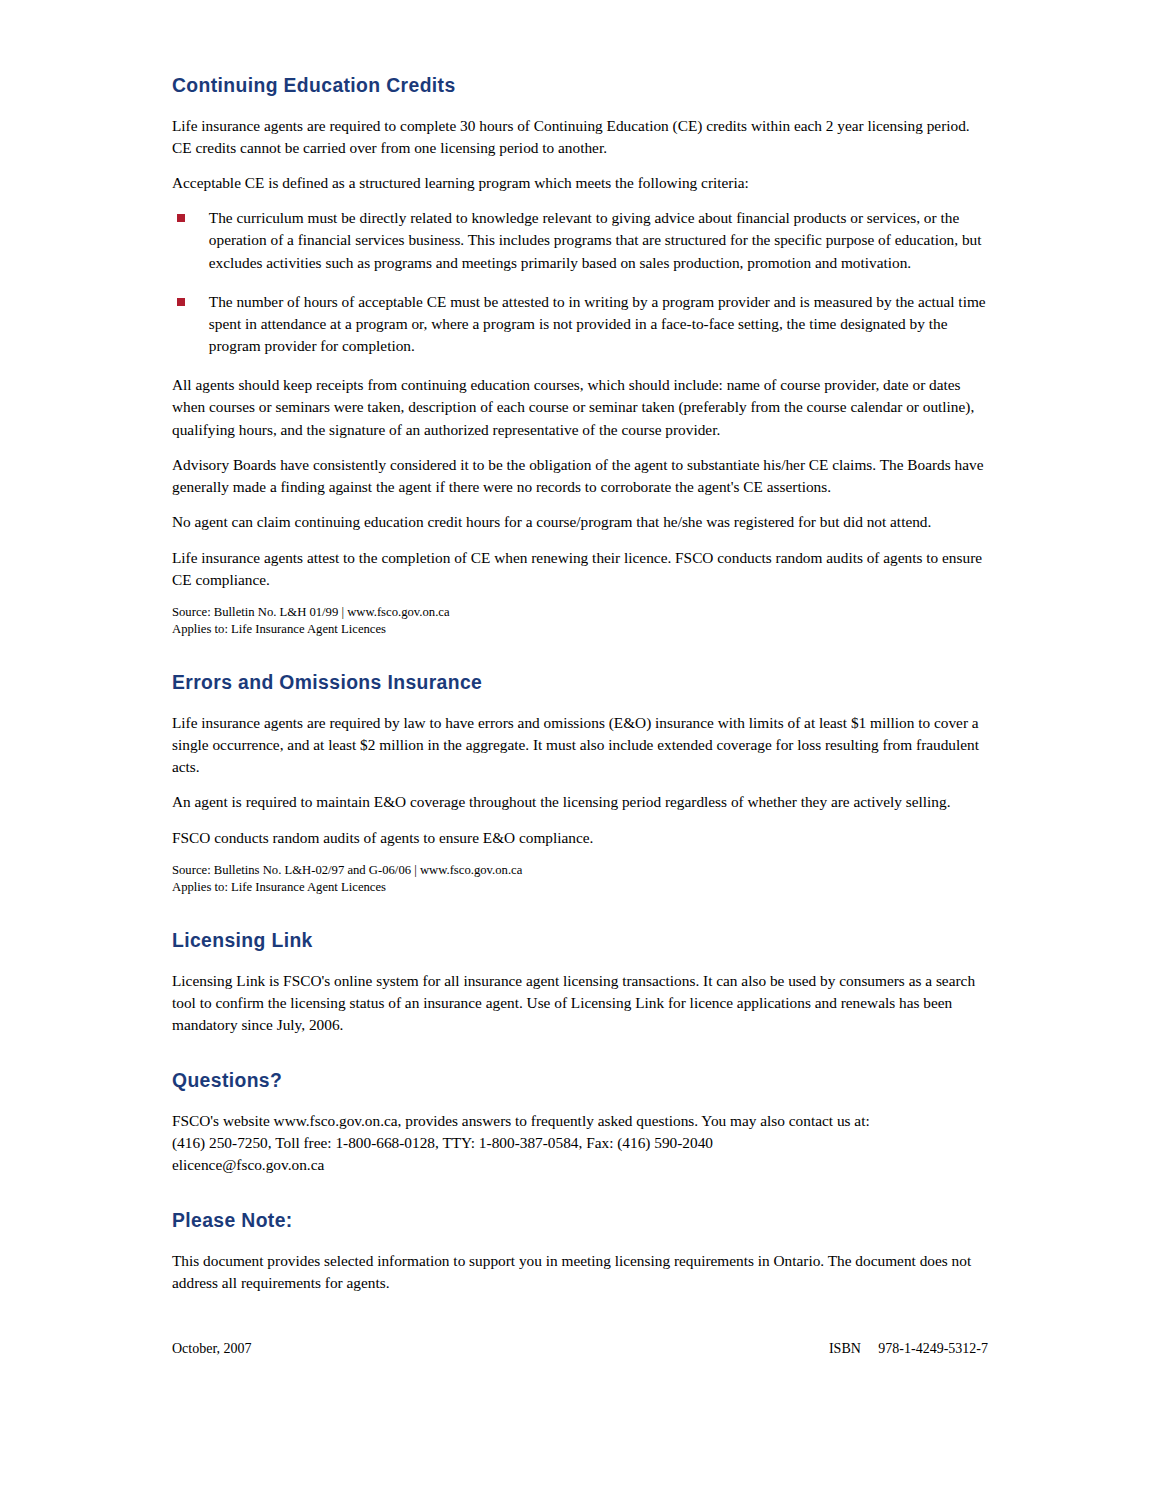Continuing Education Credits
Life insurance agents are required to complete 30 hours of Continuing Education (CE) credits within each 2 year licensing period. CE credits cannot be carried over from one licensing period to another.
Acceptable CE is defined as a structured learning program which meets the following criteria:
The curriculum must be directly related to knowledge relevant to giving advice about financial products or services, or the operation of a financial services business. This includes programs that are structured for the specific purpose of education, but excludes activities such as programs and meetings primarily based on sales production, promotion and motivation.
The number of hours of acceptable CE must be attested to in writing by a program provider and is measured by the actual time spent in attendance at a program or, where a program is not provided in a face-to-face setting, the time designated by the program provider for completion.
All agents should keep receipts from continuing education courses, which should include: name of course provider, date or dates when courses or seminars were taken, description of each course or seminar taken (preferably from the course calendar or outline), qualifying hours, and the signature of an authorized representative of the course provider.
Advisory Boards have consistently considered it to be the obligation of the agent to substantiate his/her CE claims. The Boards have generally made a finding against the agent if there were no records to corroborate the agent's CE assertions.
No agent can claim continuing education credit hours for a course/program that he/she was registered for but did not attend.
Life insurance agents attest to the completion of CE when renewing their licence. FSCO conducts random audits of agents to ensure CE compliance.
Source: Bulletin No. L&H 01/99 | www.fsco.gov.on.ca Applies to: Life Insurance Agent Licences
Errors and Omissions Insurance
Life insurance agents are required by law to have errors and omissions (E&O) insurance with limits of at least $1 million to cover a single occurrence, and at least $2 million in the aggregate. It must also include extended coverage for loss resulting from fraudulent acts.
An agent is required to maintain E&O coverage throughout the licensing period regardless of whether they are actively selling.
FSCO conducts random audits of agents to ensure E&O compliance.
Source: Bulletins No. L&H-02/97 and G-06/06 | www.fsco.gov.on.ca Applies to: Life Insurance Agent Licences
Licensing Link
Licensing Link is FSCO's online system for all insurance agent licensing transactions. It can also be used by consumers as a search tool to confirm the licensing status of an insurance agent. Use of Licensing Link for licence applications and renewals has been mandatory since July, 2006.
Questions?
FSCO's website www.fsco.gov.on.ca, provides answers to frequently asked questions. You may also contact us at:
(416) 250-7250, Toll free: 1-800-668-0128, TTY: 1-800-387-0584, Fax: (416) 590-2040
elicence@fsco.gov.on.ca
Please Note:
This document provides selected information to support you in meeting licensing requirements in Ontario. The document does not address all requirements for agents.
October, 2007
ISBN 978-1-4249-5312-7